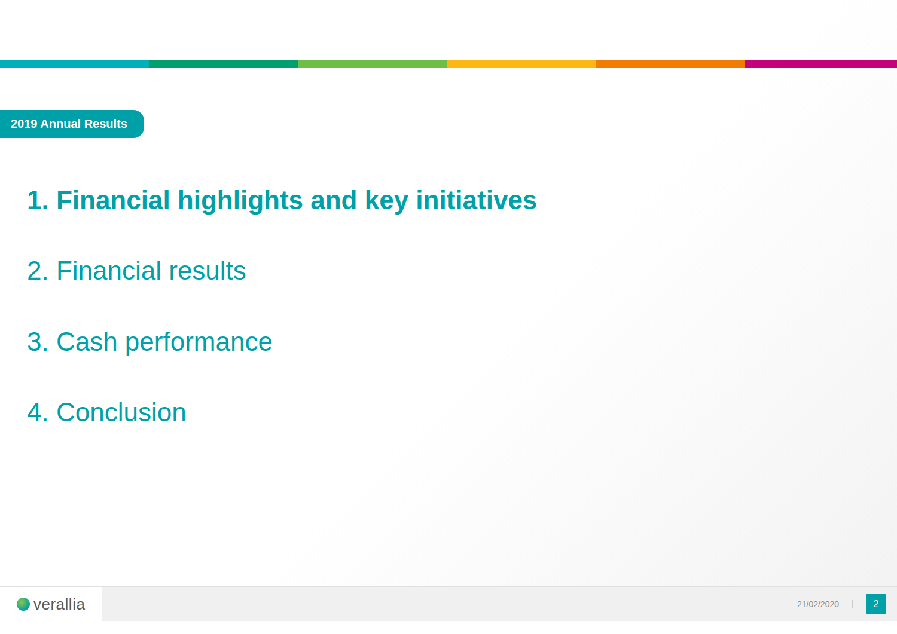2019 Annual Results
1. Financial highlights and key initiatives
2. Financial results
3. Cash performance
4. Conclusion
verallia
21/02/2020
2